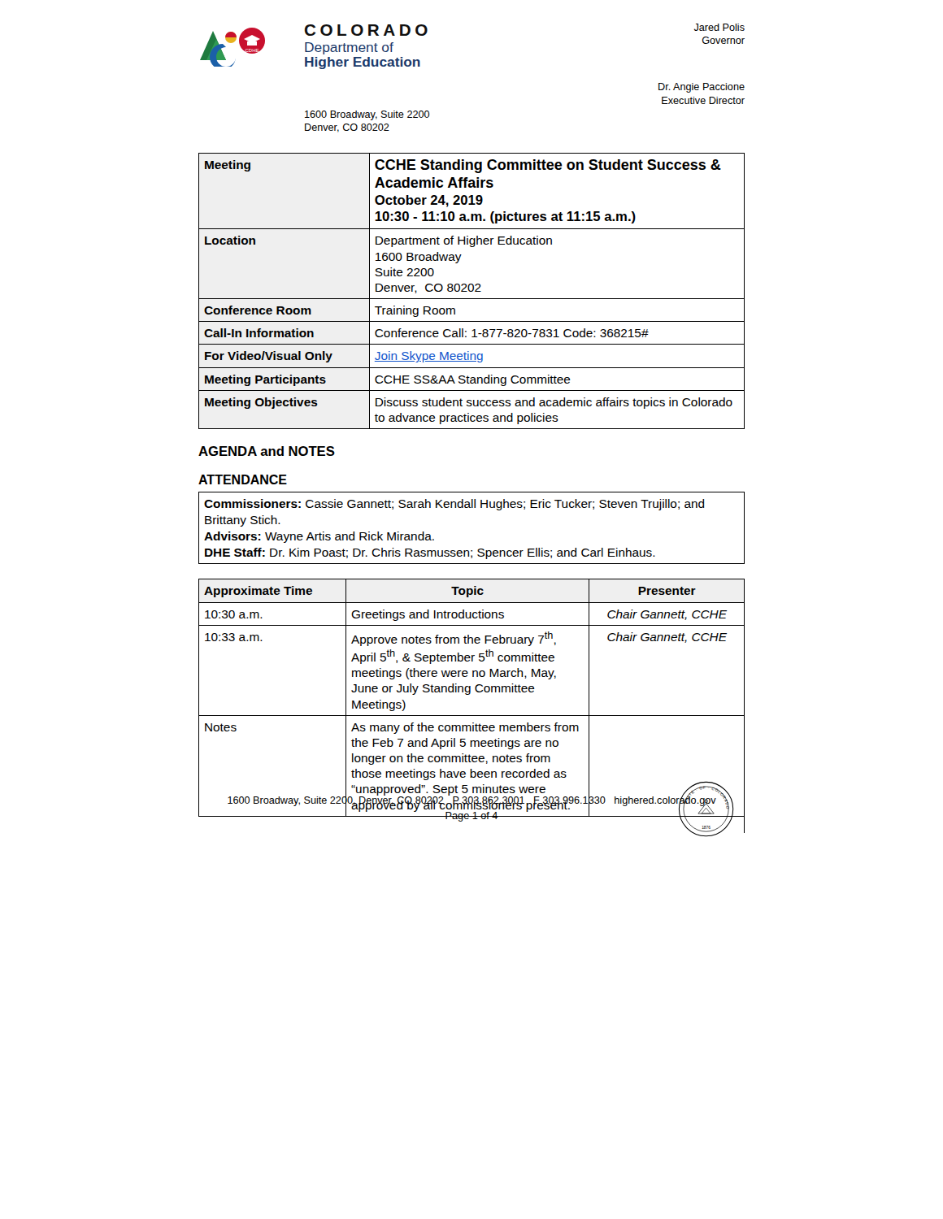CDHE
COLORADO
Department of
Higher Education
Jared Polis
Governor
Dr. Angie Paccione
Executive Director
1600 Broadway, Suite 2200
Denver, CO 80202
| Meeting | CCHE Standing Committee on Student Success & Academic Affairs October 24, 2019 10:30 - 11:10 a.m. (pictures at 11:15 a.m.) |
| Location | Department of Higher Education 1600 Broadway Suite 2200 Denver, CO 80202 |
| Conference Room | Training Room |
| Call-In Information | Conference Call: 1-877-820-7831 Code: 368215# |
| For Video/Visual Only | Join Skype Meeting |
| Meeting Participants | CCHE SS&AA Standing Committee |
| Meeting Objectives | Discuss student success and academic affairs topics in Colorado to advance practices and policies |
AGENDA and NOTES
ATTENDANCE
Commissioners: Cassie Gannett; Sarah Kendall Hughes; Eric Tucker; Steven Trujillo; and Brittany Stich.
Advisors: Wayne Artis and Rick Miranda.
DHE Staff: Dr. Kim Poast; Dr. Chris Rasmussen; Spencer Ellis; and Carl Einhaus.
| Approximate Time | Topic | Presenter |
| --- | --- | --- |
| 10:30 a.m. | Greetings and Introductions | Chair Gannett, CCHE |
| 10:33 a.m. | Approve notes from the February 7 th , April 5 th , & September 5 th committee meetings (there were no March, May, June or July Standing Committee Meetings) | Chair Gannett, CCHE |
| Notes | As many of the committee members from the Feb 7 and April 5 meetings are no longer on the committee, notes from those meetings have been recorded as “unapproved”. Sept 5 minutes were approved by all commissioners present. | |
1600 Broadway, Suite 2200, Denver, CO 80202 P 303.862.3001 F 303.996.1330 highered.colorado.gov
Page 1 of 4
STATE · OF · COLORADO 1876